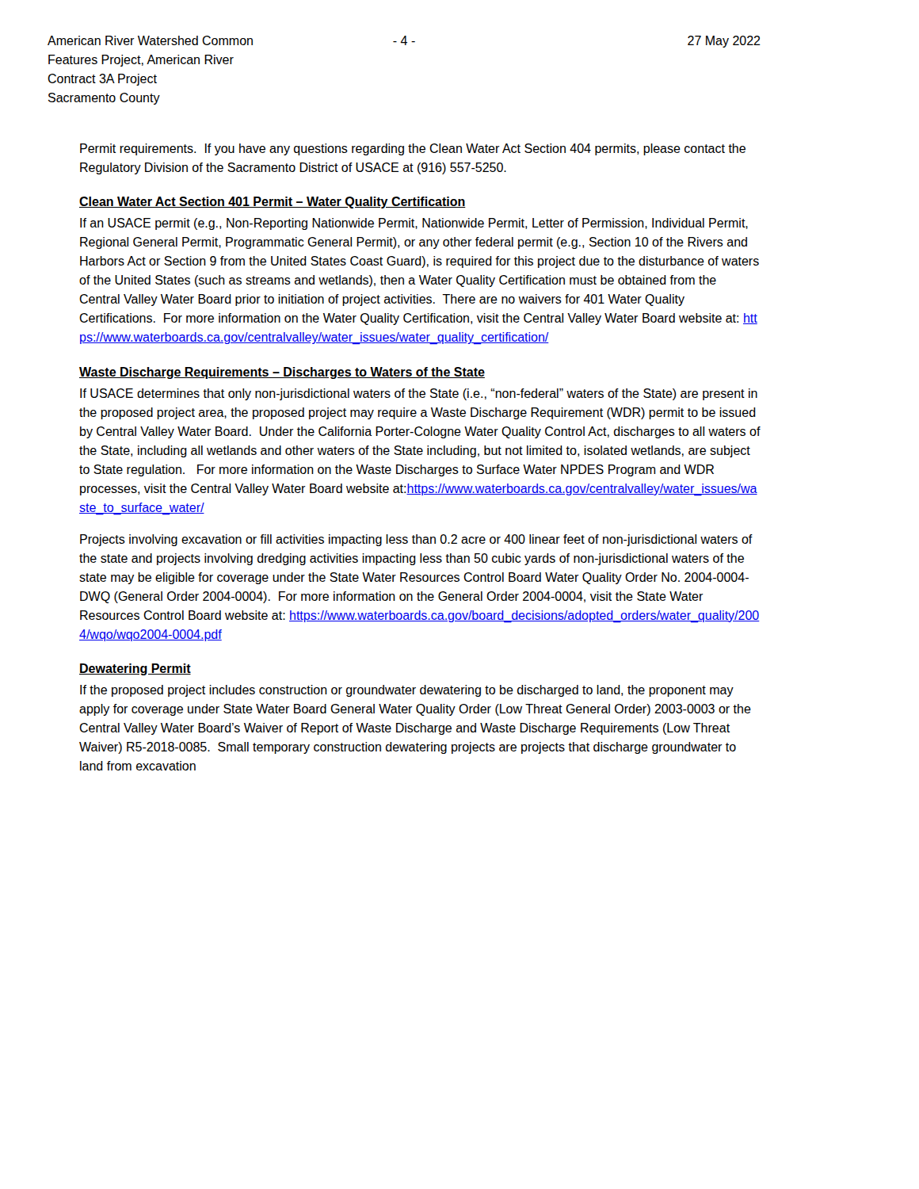American River Watershed Common
Features Project, American River
Contract 3A Project
Sacramento County
- 4 -
27 May 2022
Permit requirements. If you have any questions regarding the Clean Water Act Section 404 permits, please contact the Regulatory Division of the Sacramento District of USACE at (916) 557-5250.
Clean Water Act Section 401 Permit – Water Quality Certification
If an USACE permit (e.g., Non-Reporting Nationwide Permit, Nationwide Permit, Letter of Permission, Individual Permit, Regional General Permit, Programmatic General Permit), or any other federal permit (e.g., Section 10 of the Rivers and Harbors Act or Section 9 from the United States Coast Guard), is required for this project due to the disturbance of waters of the United States (such as streams and wetlands), then a Water Quality Certification must be obtained from the Central Valley Water Board prior to initiation of project activities. There are no waivers for 401 Water Quality Certifications. For more information on the Water Quality Certification, visit the Central Valley Water Board website at: https://www.waterboards.ca.gov/centralvalley/water_issues/water_quality_certification/
Waste Discharge Requirements – Discharges to Waters of the State
If USACE determines that only non-jurisdictional waters of the State (i.e., “non-federal” waters of the State) are present in the proposed project area, the proposed project may require a Waste Discharge Requirement (WDR) permit to be issued by Central Valley Water Board. Under the California Porter-Cologne Water Quality Control Act, discharges to all waters of the State, including all wetlands and other waters of the State including, but not limited to, isolated wetlands, are subject to State regulation. For more information on the Waste Discharges to Surface Water NPDES Program and WDR processes, visit the Central Valley Water Board website at:https://www.waterboards.ca.gov/centralvalley/water_issues/waste_to_surface_water/
Projects involving excavation or fill activities impacting less than 0.2 acre or 400 linear feet of non-jurisdictional waters of the state and projects involving dredging activities impacting less than 50 cubic yards of non-jurisdictional waters of the state may be eligible for coverage under the State Water Resources Control Board Water Quality Order No. 2004-0004-DWQ (General Order 2004-0004). For more information on the General Order 2004-0004, visit the State Water Resources Control Board website at: https://www.waterboards.ca.gov/board_decisions/adopted_orders/water_quality/2004/wqo/wqo2004-0004.pdf
Dewatering Permit
If the proposed project includes construction or groundwater dewatering to be discharged to land, the proponent may apply for coverage under State Water Board General Water Quality Order (Low Threat General Order) 2003-0003 or the Central Valley Water Board’s Waiver of Report of Waste Discharge and Waste Discharge Requirements (Low Threat Waiver) R5-2018-0085. Small temporary construction dewatering projects are projects that discharge groundwater to land from excavation